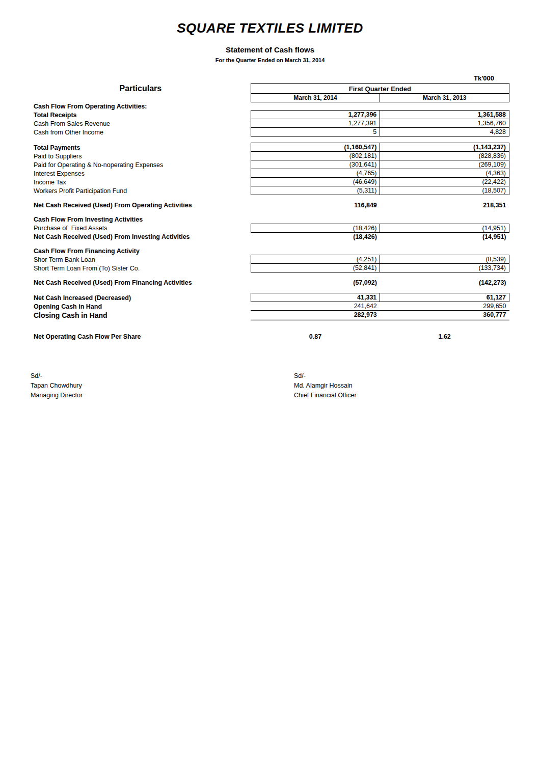SQUARE TEXTILES LIMITED
Statement of Cash flows
For the Quarter Ended on March 31, 2014
Tk'000
| Particulars | First Quarter Ended |
| | March 31, 2014 | March 31, 2013 |
| Cash Flow From Operating Activities: | | |
| Total Receipts | 1,277,396 | 1,361,588 |
| Cash From Sales Revenue | 1,277,391 | 1,356,760 |
| Cash from Other Income | 5 | 4,828 |
| Total Payments | (1,160,547) | (1,143,237) |
| Paid to Suppliers | (802,181) | (828,836) |
| Paid for Operating & No-noperating Expenses | (301,641) | (269,109) |
| Interest Expenses | (4,765) | (4,363) |
| Income Tax | (46,649) | (22,422) |
| Workers Profit Participation Fund | (5,311) | (18,507) |
| Net Cash Received (Used) From Operating Activities | 116,849 | 218,351 |
| Cash Flow From Investing Activities | | |
| Purchase of Fixed Assets | (18,426) | (14,951) |
| Net Cash Received (Used) From Investing Activities | (18,426) | (14,951) |
| Cash Flow From Financing Activity | | |
| Shor Term Bank Loan | (4,251) | (8,539) |
| Short Term Loan From (To) Sister Co. | (52,841) | (133,734) |
| Net Cash Received (Used) From Financing Activities | (57,092) | (142,273) |
| Net Cash Increased (Decreased) | 41,331 | 61,127 |
| Opening Cash in Hand | 241,642 | 299,650 |
| Closing Cash in Hand | 282,973 | 360,777 |
| Net Operating Cash Flow Per Share | 0.87 | 1.62 |
| Sd/- Tapan Chowdhury Managing Director | Sd/- Md. Alamgir Hossain Chief Financial Officer |